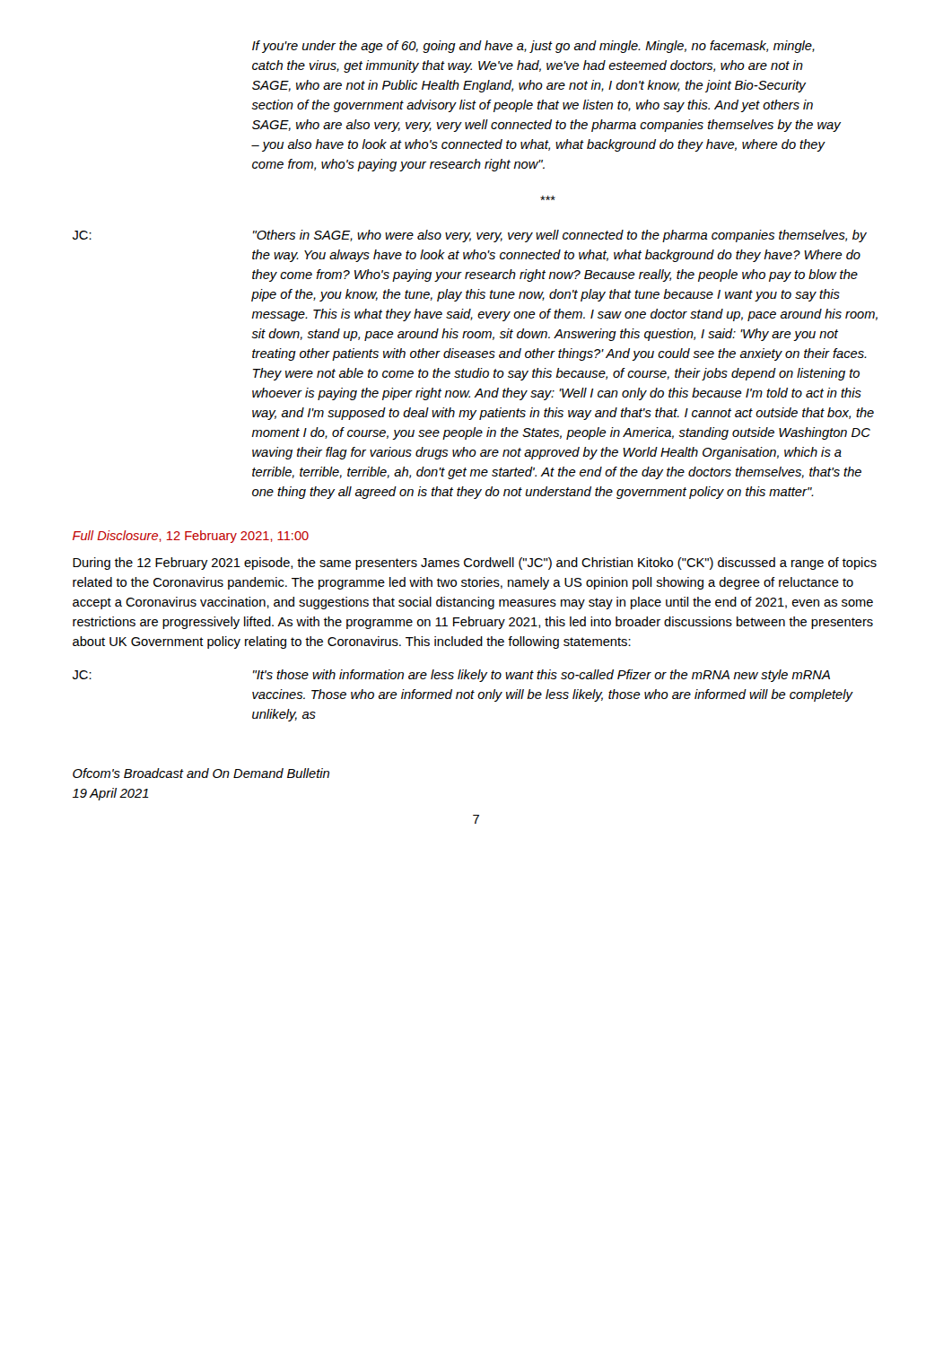If you're under the age of 60, going and have a, just go and mingle. Mingle, no facemask, mingle, catch the virus, get immunity that way. We've had, we've had esteemed doctors, who are not in SAGE, who are not in Public Health England, who are not in, I don't know, the joint Bio-Security section of the government advisory list of people that we listen to, who say this. And yet others in SAGE, who are also very, very, very well connected to the pharma companies themselves by the way – you also have to look at who's connected to what, what background do they have, where do they come from, who's paying your research right now".
***
JC:
"Others in SAGE, who were also very, very, very well connected to the pharma companies themselves, by the way. You always have to look at who's connected to what, what background do they have? Where do they come from? Who's paying your research right now? Because really, the people who pay to blow the pipe of the, you know, the tune, play this tune now, don't play that tune because I want you to say this message. This is what they have said, every one of them. I saw one doctor stand up, pace around his room, sit down, stand up, pace around his room, sit down. Answering this question, I said: 'Why are you not treating other patients with other diseases and other things?' And you could see the anxiety on their faces. They were not able to come to the studio to say this because, of course, their jobs depend on listening to whoever is paying the piper right now. And they say: 'Well I can only do this because I'm told to act in this way, and I'm supposed to deal with my patients in this way and that's that. I cannot act outside that box, the moment I do, of course, you see people in the States, people in America, standing outside Washington DC waving their flag for various drugs who are not approved by the World Health Organisation, which is a terrible, terrible, terrible, ah, don't get me started'. At the end of the day the doctors themselves, that's the one thing they all agreed on is that they do not understand the government policy on this matter".
Full Disclosure, 12 February 2021, 11:00
During the 12 February 2021 episode, the same presenters James Cordwell ("JC") and Christian Kitoko ("CK") discussed a range of topics related to the Coronavirus pandemic. The programme led with two stories, namely a US opinion poll showing a degree of reluctance to accept a Coronavirus vaccination, and suggestions that social distancing measures may stay in place until the end of 2021, even as some restrictions are progressively lifted. As with the programme on 11 February 2021, this led into broader discussions between the presenters about UK Government policy relating to the Coronavirus. This included the following statements:
JC:
"It's those with information are less likely to want this so-called Pfizer or the mRNA new style mRNA vaccines. Those who are informed not only will be less likely, those who are informed will be completely unlikely, as
Ofcom's Broadcast and On Demand Bulletin
19 April 2021
7